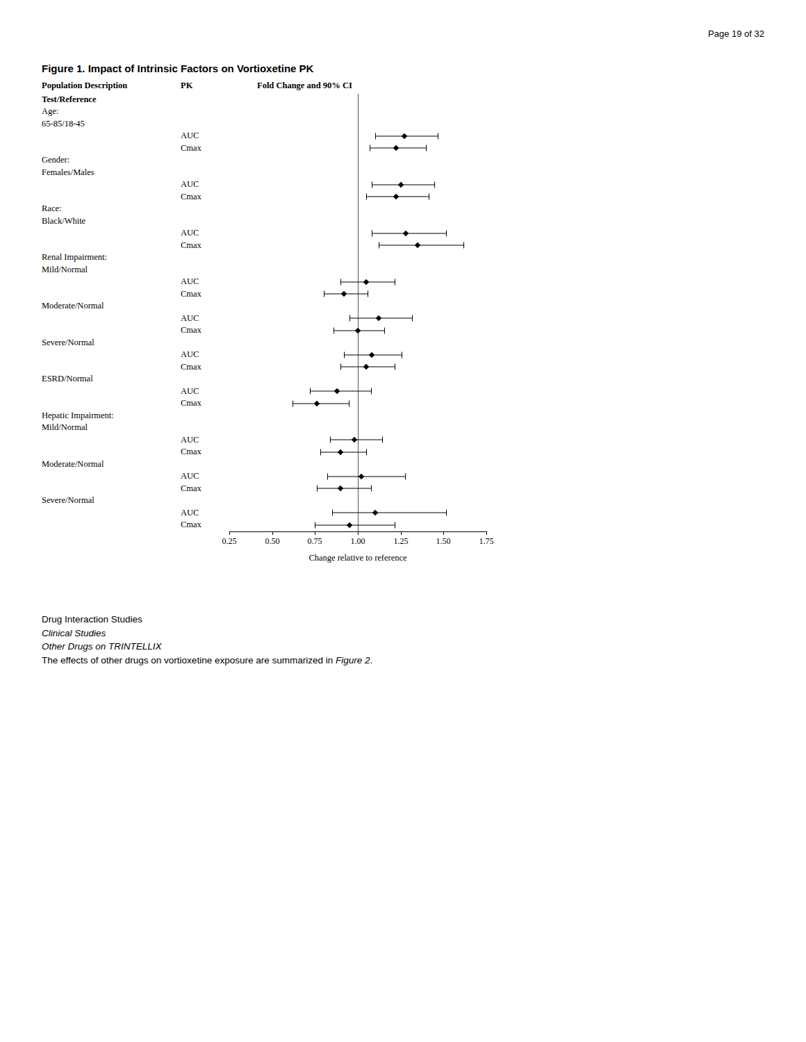Page 19 of 32
Figure 1. Impact of Intrinsic Factors on Vortioxetine PK
Horizontal scale mapping used for the chart area (width 370px): value 0.25 -> 0px ; value 1.75 -> 370px px = (value - 0.25) * (370 / 1.5) = (value - 0.25) * 246.667
Population Description
PK
Fold Change and 90% CI
Test/Reference
Age:
65-85/18-45
AUC
Cmax
Gender:
Females/Males
AUC
Cmax
Race:
Black/White
AUC
Cmax
Renal Impairment:
Mild/Normal
AUC
Cmax
Moderate/Normal
AUC
Cmax
Severe/Normal
AUC
Cmax
ESRD/Normal
AUC
Cmax
Hepatic Impairment:
Mild/Normal
AUC
Cmax
Moderate/Normal
AUC
Cmax
Severe/Normal
AUC
Cmax
0.25
0.50
0.75
1.00
1.25
1.50
1.75
Change relative to reference
Drug Interaction Studies
Clinical Studies
Other Drugs on TRINTELLIX
The effects of other drugs on vortioxetine exposure are summarized in Figure 2.